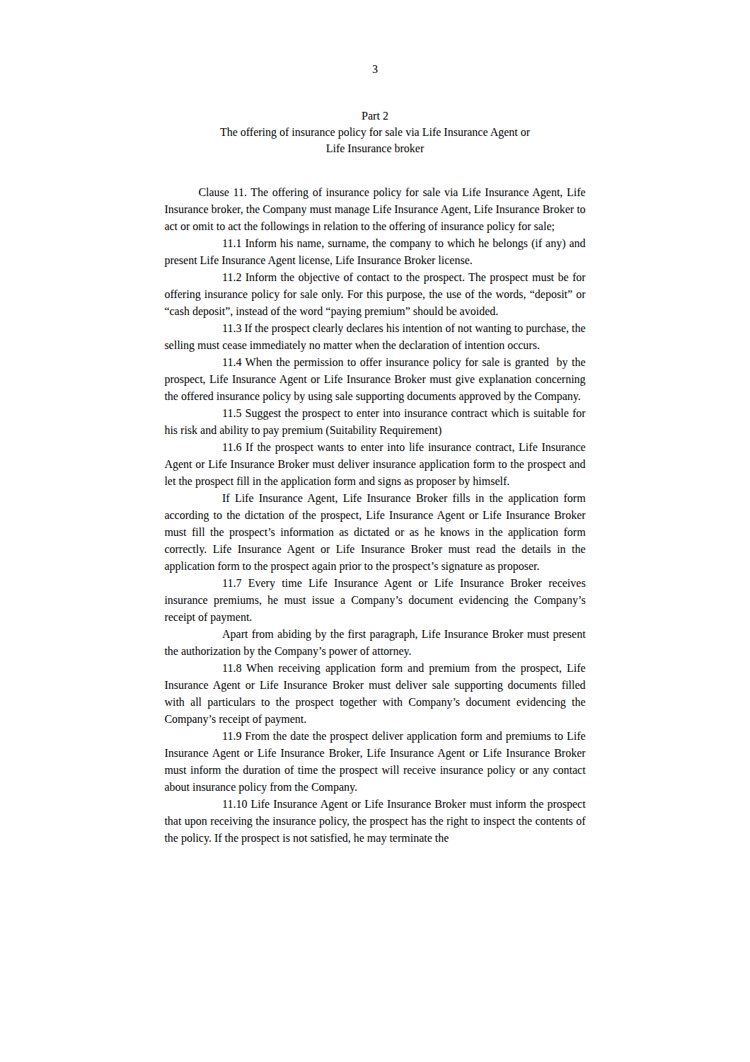3
Part 2 The offering of insurance policy for sale via Life Insurance Agent or Life Insurance broker
Clause 11. The offering of insurance policy for sale via Life Insurance Agent, Life Insurance broker, the Company must manage Life Insurance Agent, Life Insurance Broker to act or omit to act the followings in relation to the offering of insurance policy for sale;
11.1 Inform his name, surname, the company to which he belongs (if any) and present Life Insurance Agent license, Life Insurance Broker license.
11.2 Inform the objective of contact to the prospect. The prospect must be for offering insurance policy for sale only. For this purpose, the use of the words, “deposit” or “cash deposit”, instead of the word “paying premium” should be avoided.
11.3 If the prospect clearly declares his intention of not wanting to purchase, the selling must cease immediately no matter when the declaration of intention occurs.
11.4 When the permission to offer insurance policy for sale is granted by the prospect, Life Insurance Agent or Life Insurance Broker must give explanation concerning the offered insurance policy by using sale supporting documents approved by the Company.
11.5 Suggest the prospect to enter into insurance contract which is suitable for his risk and ability to pay premium (Suitability Requirement)
11.6 If the prospect wants to enter into life insurance contract, Life Insurance Agent or Life Insurance Broker must deliver insurance application form to the prospect and let the prospect fill in the application form and signs as proposer by himself.
If Life Insurance Agent, Life Insurance Broker fills in the application form according to the dictation of the prospect, Life Insurance Agent or Life Insurance Broker must fill the prospect’s information as dictated or as he knows in the application form correctly. Life Insurance Agent or Life Insurance Broker must read the details in the application form to the prospect again prior to the prospect’s signature as proposer.
11.7 Every time Life Insurance Agent or Life Insurance Broker receives insurance premiums, he must issue a Company’s document evidencing the Company’s receipt of payment.
Apart from abiding by the first paragraph, Life Insurance Broker must present the authorization by the Company’s power of attorney.
11.8 When receiving application form and premium from the prospect, Life Insurance Agent or Life Insurance Broker must deliver sale supporting documents filled with all particulars to the prospect together with Company’s document evidencing the Company’s receipt of payment.
11.9 From the date the prospect deliver application form and premiums to Life Insurance Agent or Life Insurance Broker, Life Insurance Agent or Life Insurance Broker must inform the duration of time the prospect will receive insurance policy or any contact about insurance policy from the Company.
11.10 Life Insurance Agent or Life Insurance Broker must inform the prospect that upon receiving the insurance policy, the prospect has the right to inspect the contents of the policy. If the prospect is not satisfied, he may terminate the